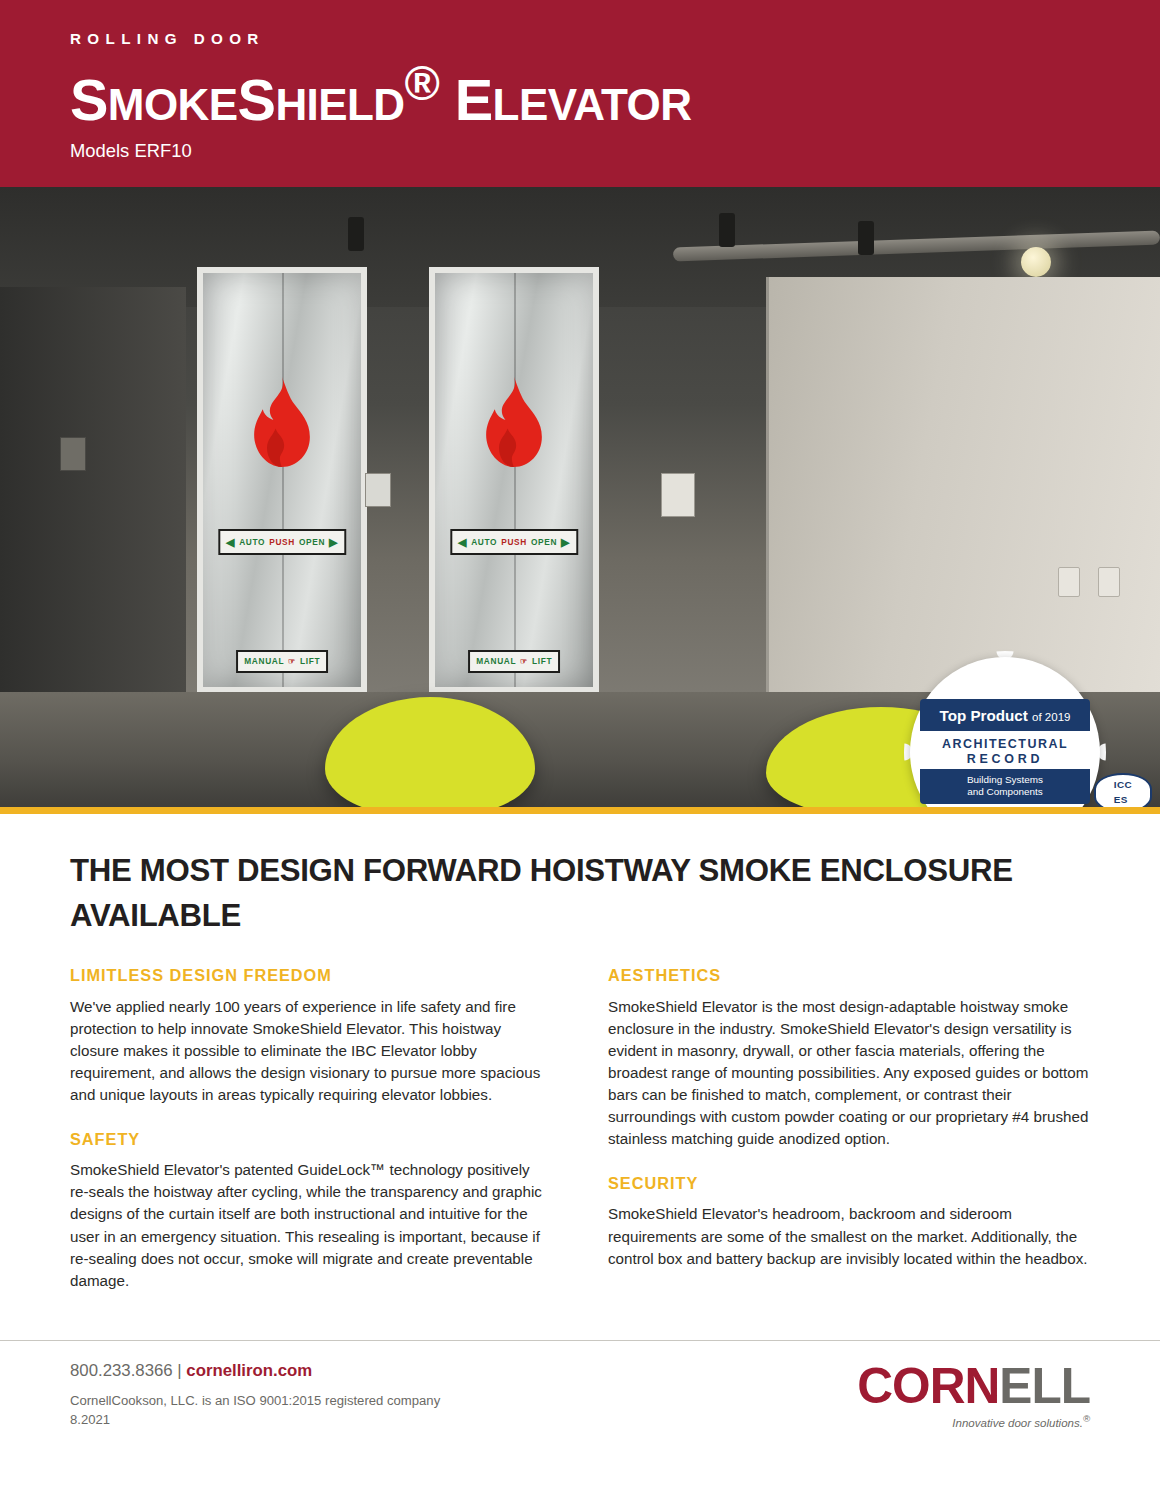Rolling Door
SMOKESHIELD® ELEVATOR
Models ERF10
◀AUTO PUSH OPEN▶
MANUAL☞LIFT
◀AUTO PUSH OPEN▶
MANUAL☞LIFT
Top Product of 2019
ARCHITECTURAL
RECORD
Building Systems
and Components
ICC
ES
THE MOST DESIGN FORWARD HOISTWAY SMOKE ENCLOSURE AVAILABLE
Limitless Design Freedom
We've applied nearly 100 years of experience in life safety and fire protection to help innovate SmokeShield Elevator. This hoistway closure makes it possible to eliminate the IBC Elevator lobby requirement, and allows the design visionary to pursue more spacious and unique layouts in areas typically requiring elevator lobbies.
Safety
SmokeShield Elevator's patented GuideLock™ technology positively re-seals the hoistway after cycling, while the transparency and graphic designs of the curtain itself are both instructional and intuitive for the user in an emergency situation. This resealing is important, because if re-sealing does not occur, smoke will migrate and create preventable damage.
Aesthetics
SmokeShield Elevator is the most design-adaptable hoistway smoke enclosure in the industry. SmokeShield Elevator's design versatility is evident in masonry, drywall, or other fascia materials, offering the broadest range of mounting possibilities. Any exposed guides or bottom bars can be finished to match, complement, or contrast their surroundings with custom powder coating or our proprietary #4 brushed stainless matching guide anodized option.
Security
SmokeShield Elevator's headroom, backroom and sideroom requirements are some of the smallest on the market. Additionally, the control box and battery backup are invisibly located within the headbox.
800.233.8366 | cornelliron.com
CornellCookson, LLC. is an ISO 9001:2015 registered company
8.2021
CORNELL
Innovative door solutions.®